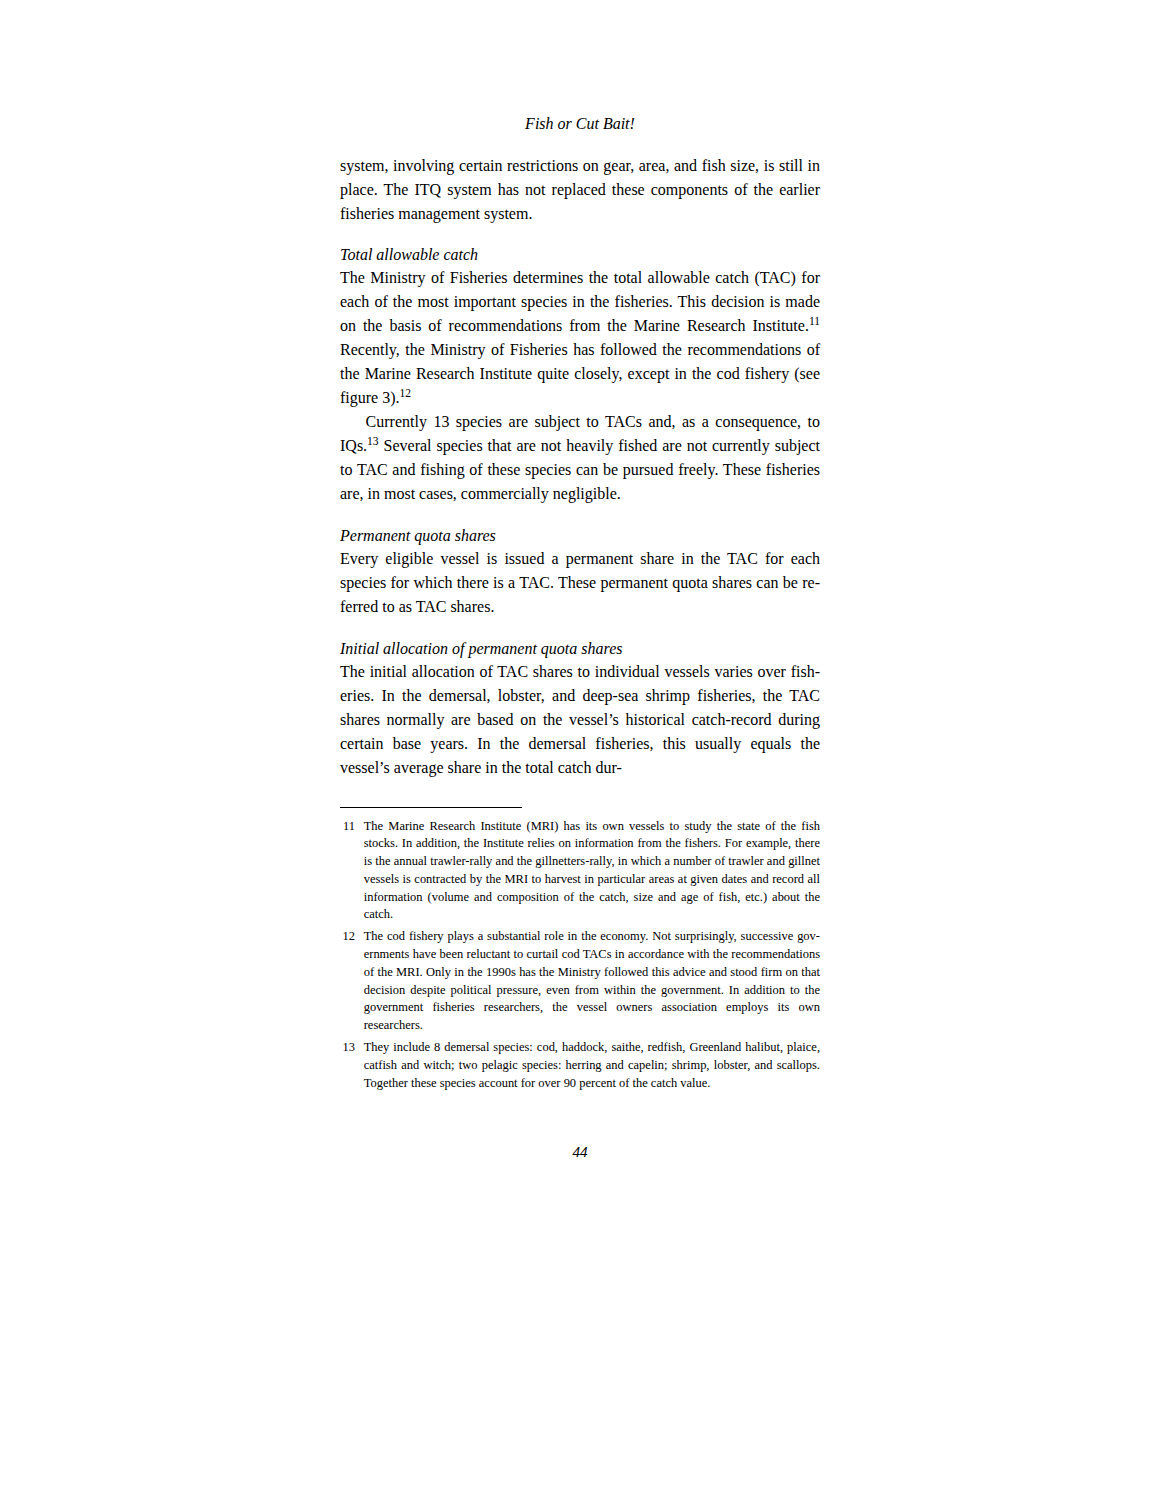Fish or Cut Bait!
system, involving certain restrictions on gear, area, and fish size, is still in place. The ITQ system has not replaced these components of the earlier fisheries management system.
Total allowable catch
The Ministry of Fisheries determines the total allowable catch (TAC) for each of the most important species in the fisheries. This decision is made on the basis of recommendations from the Marine Research Institute.11 Recently, the Ministry of Fisheries has followed the recommendations of the Marine Research Institute quite closely, except in the cod fishery (see figure 3).12
Currently 13 species are subject to TACs and, as a consequence, to IQs.13 Several species that are not heavily fished are not currently subject to TAC and fishing of these species can be pursued freely. These fisheries are, in most cases, commercially negligible.
Permanent quota shares
Every eligible vessel is issued a permanent share in the TAC for each species for which there is a TAC. These permanent quota shares can be referred to as TAC shares.
Initial allocation of permanent quota shares
The initial allocation of TAC shares to individual vessels varies over fisheries. In the demersal, lobster, and deep-sea shrimp fisheries, the TAC shares normally are based on the vessel’s historical catch-record during certain base years. In the demersal fisheries, this usually equals the vessel’s average share in the total catch dur-
11
The Marine Research Institute (MRI) has its own vessels to study the state of the fish stocks. In addition, the Institute relies on information from the fishers. For example, there is the annual trawler-rally and the gillnetters-rally, in which a number of trawler and gillnet vessels is contracted by the MRI to harvest in particular areas at given dates and record all information (volume and composition of the catch, size and age of fish, etc.) about the catch.
12
The cod fishery plays a substantial role in the economy. Not surprisingly, successive governments have been reluctant to curtail cod TACs in accordance with the recommendations of the MRI. Only in the 1990s has the Ministry followed this advice and stood firm on that decision despite political pressure, even from within the government. In addition to the government fisheries researchers, the vessel owners association employs its own researchers.
13
They include 8 demersal species: cod, haddock, saithe, redfish, Greenland halibut, plaice, catfish and witch; two pelagic species: herring and capelin; shrimp, lobster, and scallops. Together these species account for over 90 percent of the catch value.
44